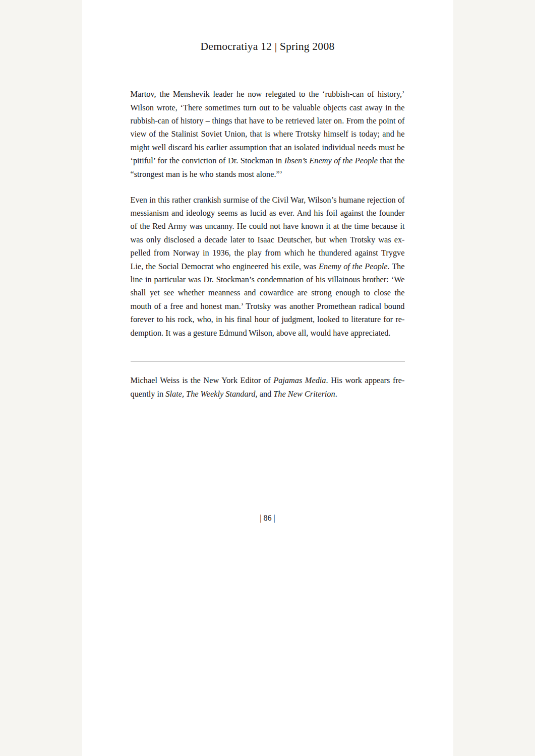Democratiya 12 | Spring 2008
Martov, the Menshevik leader he now relegated to the ‘rubbish-can of history,’ Wilson wrote, ‘There sometimes turn out to be valuable objects cast away in the rubbish-can of history – things that have to be retrieved later on. From the point of view of the Stalinist Soviet Union, that is where Trotsky himself is today; and he might well discard his earlier assumption that an isolated individual needs must be ‘pitiful’ for the conviction of Dr. Stockman in Ibsen’s Enemy of the People that the “strongest man is he who stands most alone.”’
Even in this rather crankish surmise of the Civil War, Wilson’s humane rejection of messianism and ideology seems as lucid as ever. And his foil against the founder of the Red Army was uncanny. He could not have known it at the time because it was only disclosed a decade later to Isaac Deutscher, but when Trotsky was expelled from Norway in 1936, the play from which he thundered against Trygve Lie, the Social Democrat who engineered his exile, was Enemy of the People. The line in particular was Dr. Stockman’s condemnation of his villainous brother: ‘We shall yet see whether meanness and cowardice are strong enough to close the mouth of a free and honest man.’ Trotsky was another Promethean radical bound forever to his rock, who, in his final hour of judgment, looked to literature for redemption. It was a gesture Edmund Wilson, above all, would have appreciated.
Michael Weiss is the New York Editor of Pajamas Media. His work appears frequently in Slate, The Weekly Standard, and The New Criterion.
| 86 |